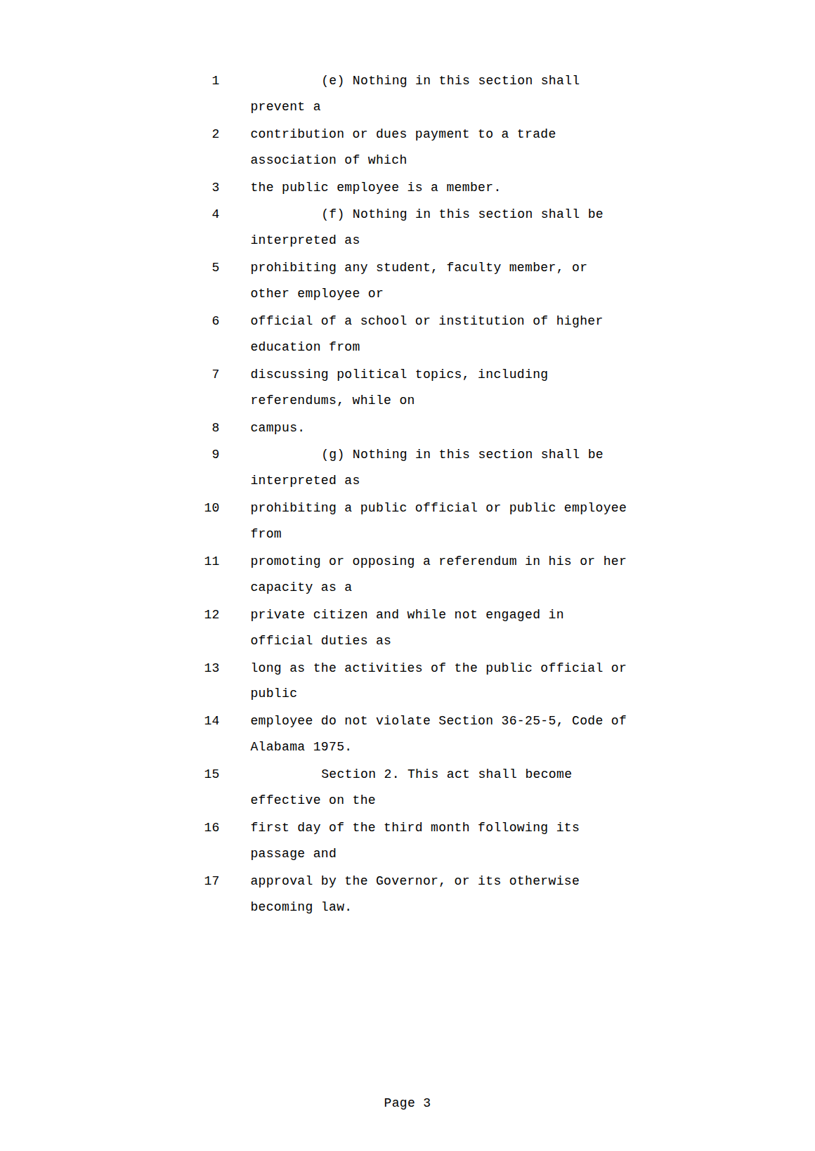| 1 | (e) Nothing in this section shall prevent a |
| 2 | contribution or dues payment to a trade association of which |
| 3 | the public employee is a member. |
| 4 | (f) Nothing in this section shall be interpreted as |
| 5 | prohibiting any student, faculty member, or other employee or |
| 6 | official of a school or institution of higher education from |
| 7 | discussing political topics, including referendums, while on |
| 8 | campus. |
| 9 | (g) Nothing in this section shall be interpreted as |
| 10 | prohibiting a public official or public employee from |
| 11 | promoting or opposing a referendum in his or her capacity as a |
| 12 | private citizen and while not engaged in official duties as |
| 13 | long as the activities of the public official or public |
| 14 | employee do not violate Section 36-25-5, Code of Alabama 1975. |
| 15 | Section 2. This act shall become effective on the |
| 16 | first day of the third month following its passage and |
| 17 | approval by the Governor, or its otherwise becoming law. |
Page 3